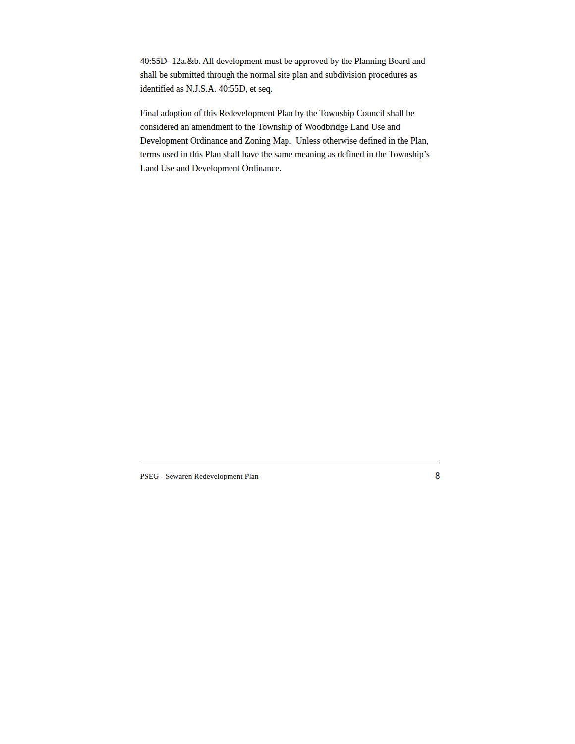40:55D- 12a.&b. All development must be approved by the Planning Board and shall be submitted through the normal site plan and subdivision procedures as identified as N.J.S.A. 40:55D, et seq.
Final adoption of this Redevelopment Plan by the Township Council shall be considered an amendment to the Township of Woodbridge Land Use and Development Ordinance and Zoning Map. Unless otherwise defined in the Plan, terms used in this Plan shall have the same meaning as defined in the Township’s Land Use and Development Ordinance.
PSEG - Sewaren Redevelopment Plan 8